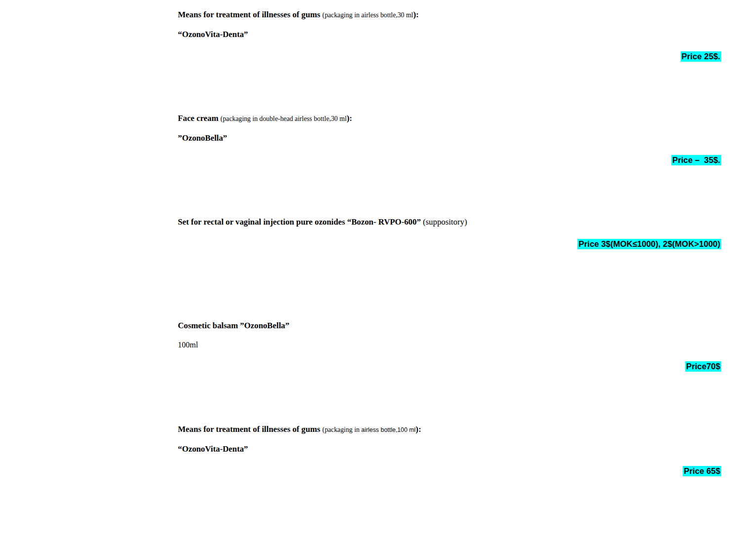Means for treatment of illnesses of gums (packaging in airless bottle,30 ml):
“OzonoVita-Denta”
Price 25$.
Face cream (packaging in double-head airless bottle,30 ml):
”OzonoBella”
Price – 35$.
Set for rectal or vaginal injection pure ozonides “Bozon- RVPO-600” (suppository)
Price 3$(MOK≤1000), 2$(MOK>1000)
Cosmetic balsam ”OzonoBella”
100ml
Price70$
Means for treatment of illnesses of gums (packaging in airless bottle,100 ml):
“OzonoVita-Denta”
Price 65$